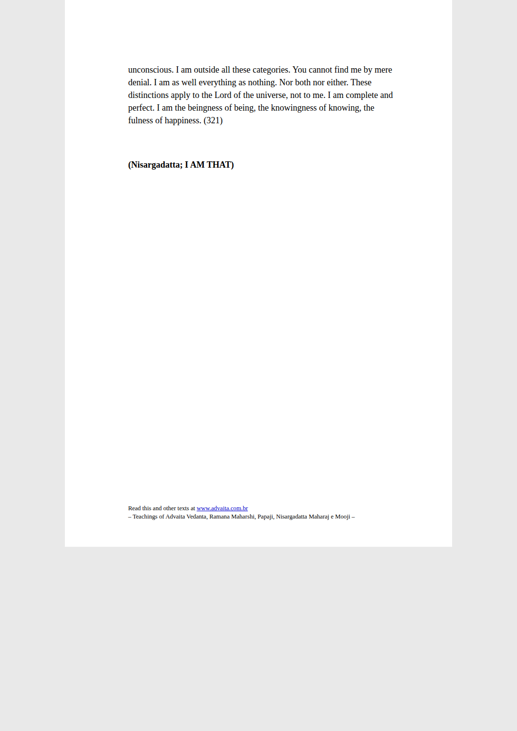unconscious. I am outside all these categories. You cannot find me by mere denial. I am as well everything as nothing. Nor both nor either. These distinctions apply to the Lord of the universe, not to me. I am complete and perfect. I am the beingness of being, the knowingness of knowing, the fulness of happiness. (321)
(Nisargadatta; I AM THAT)
Read this and other texts at www.advaita.com.br
– Teachings of Advaita Vedanta, Ramana Maharshi, Papaji, Nisargadatta Maharaj e Mooji –